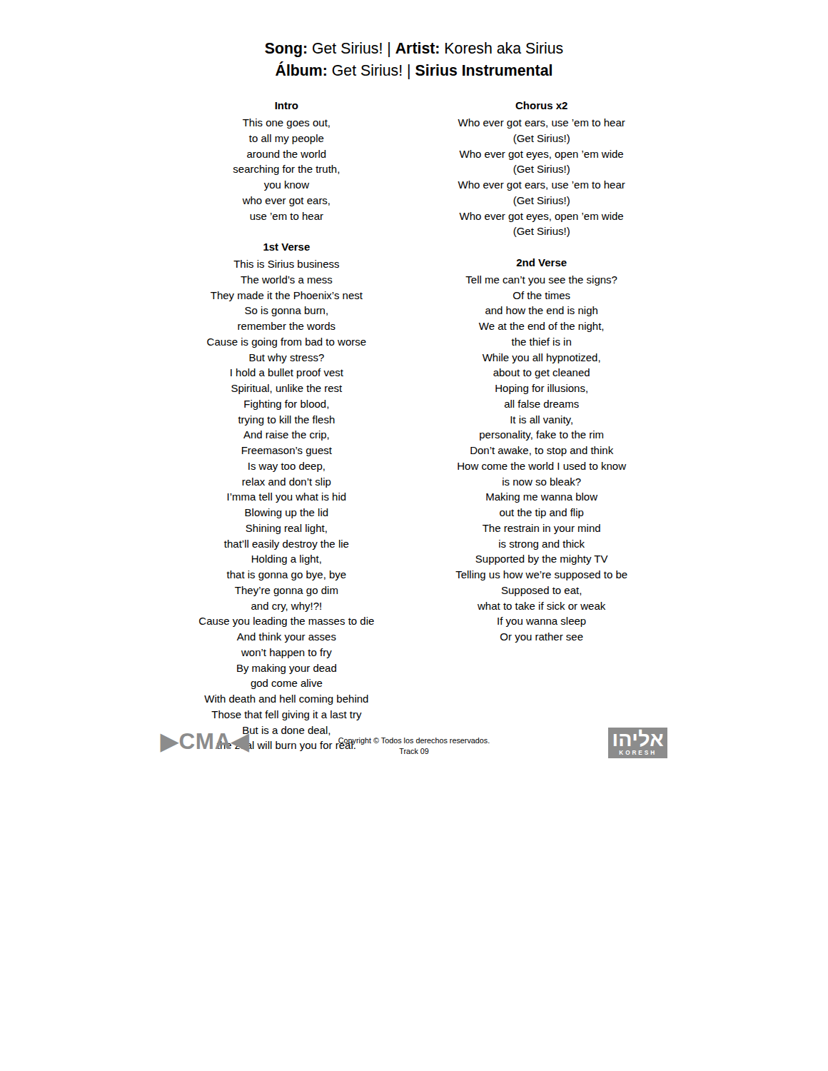Song: Get Sirius! | Artist: Koresh aka Sirius
Álbum: Get Sirius! | Sirius Instrumental
Intro
This one goes out, to all my people around the world searching for the truth, you know who ever got ears, use ’em to hear
1st Verse
This is Sirius business The world’s a mess They made it the Phoenix’s nest So is gonna burn, remember the words Cause is going from bad to worse But why stress? I hold a bullet proof vest Spiritual, unlike the rest Fighting for blood, trying to kill the flesh And raise the crip, Freemason’s guest Is way too deep, relax and don’t slip I’mma tell you what is hid Blowing up the lid Shining real light, that’ll easily destroy the lie Holding a light, that is gonna go bye, bye They’re gonna go dim and cry, why!?! Cause you leading the masses to die And think your asses won’t happen to fry By making your dead god come alive With death and hell coming behind Those that fell giving it a last try But is a done deal, the zeal will burn you for real.
Chorus x2
Who ever got ears, use ’em to hear (Get Sirius!) Who ever got eyes, open ’em wide (Get Sirius!) Who ever got ears, use ’em to hear (Get Sirius!) Who ever got eyes, open ’em wide (Get Sirius!)
2nd Verse
Tell me can’t you see the signs? Of the times and how the end is nigh We at the end of the night, the thief is in While you all hypnotized, about to get cleaned Hoping for illusions, all false dreams It is all vanity, personality, fake to the rim Don’t awake, to stop and think How come the world I used to know is now so bleak? Making me wanna blow out the tip and flip The restrain in your mind is strong and thick Supported by the mighty TV Telling us how we’re supposed to be Supposed to eat, what to take if sick or weak If you wanna sleep Or you rather see
Copyright © Todos los derechos reservados.
Track 09
▶CMA◀
אליהו KORESH